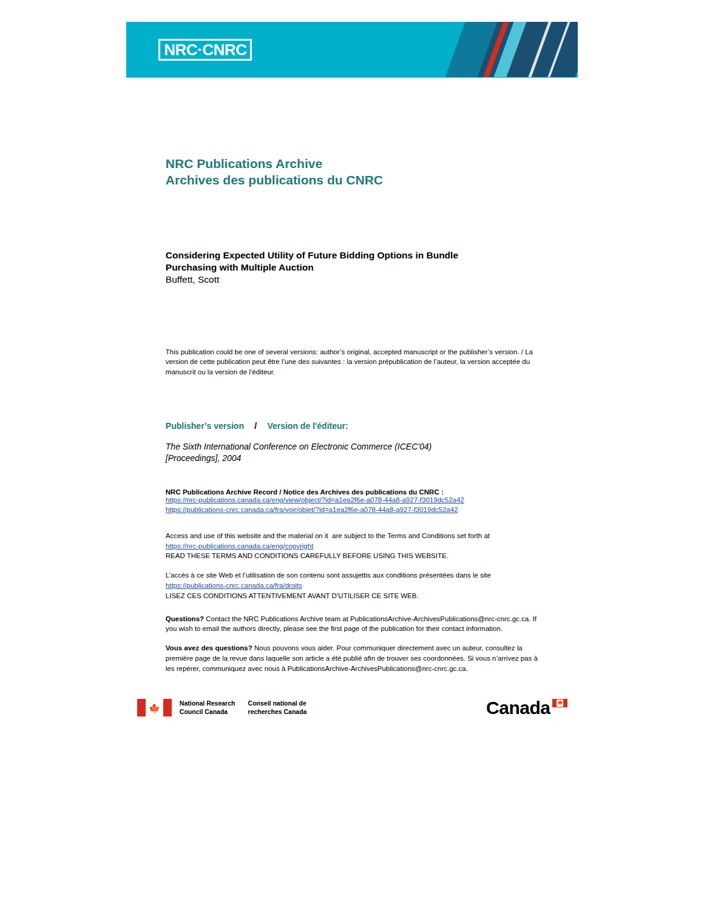NRC·CNRC
NRC Publications Archive Archives des publications du CNRC
Considering Expected Utility of Future Bidding Options in Bundle
Purchasing with Multiple Auction
Buffett, Scott
This publication could be one of several versions: author’s original, accepted manuscript or the publisher’s version. / La version de cette publication peut être l’une des suivantes : la version prépublication de l’auteur, la version acceptée du manuscrit ou la version de l’éditeur.
Publisher’s version/Version de l'éditeur:
The Sixth International Conference on Electronic Commerce (ICEC'04)
[Proceedings], 2004
NRC Publications Archive Record / Notice des Archives des publications du CNRC :
https://nrc-publications.canada.ca/eng/view/object/?id=a1ea2f6e-a078-44a8-a927-f3019dc52a42
https://publications-cnrc.canada.ca/fra/voir/objet/?id=a1ea2f6e-a078-44a8-a927-f3019dc52a42
Access and use of this website and the material on it are subject to the Terms and Conditions set forth at
https://nrc-publications.canada.ca/eng/copyright
READ THESE TERMS AND CONDITIONS CAREFULLY BEFORE USING THIS WEBSITE.
L’accès à ce site Web et l’utilisation de son contenu sont assujettis aux conditions présentées dans le site
https://publications-cnrc.canada.ca/fra/droits
LISEZ CES CONDITIONS ATTENTIVEMENT AVANT D’UTILISER CE SITE WEB.
Questions? Contact the NRC Publications Archive team at PublicationsArchive-ArchivesPublications@nrc-cnrc.gc.ca. If you wish to email the authors directly, please see the first page of the publication for their contact information.
Vous avez des questions? Nous pouvons vous aider. Pour communiquer directement avec un auteur, consultez la première page de la revue dans laquelle son article a été publié afin de trouver ses coordonnées. Si vous n’arrivez pas à les repérer, communiquez avec nous à PublicationsArchive-ArchivesPublications@nrc-cnrc.gc.ca.
🍁
National Research Council Canada
Conseil national de recherches Canada
Canada 🍁